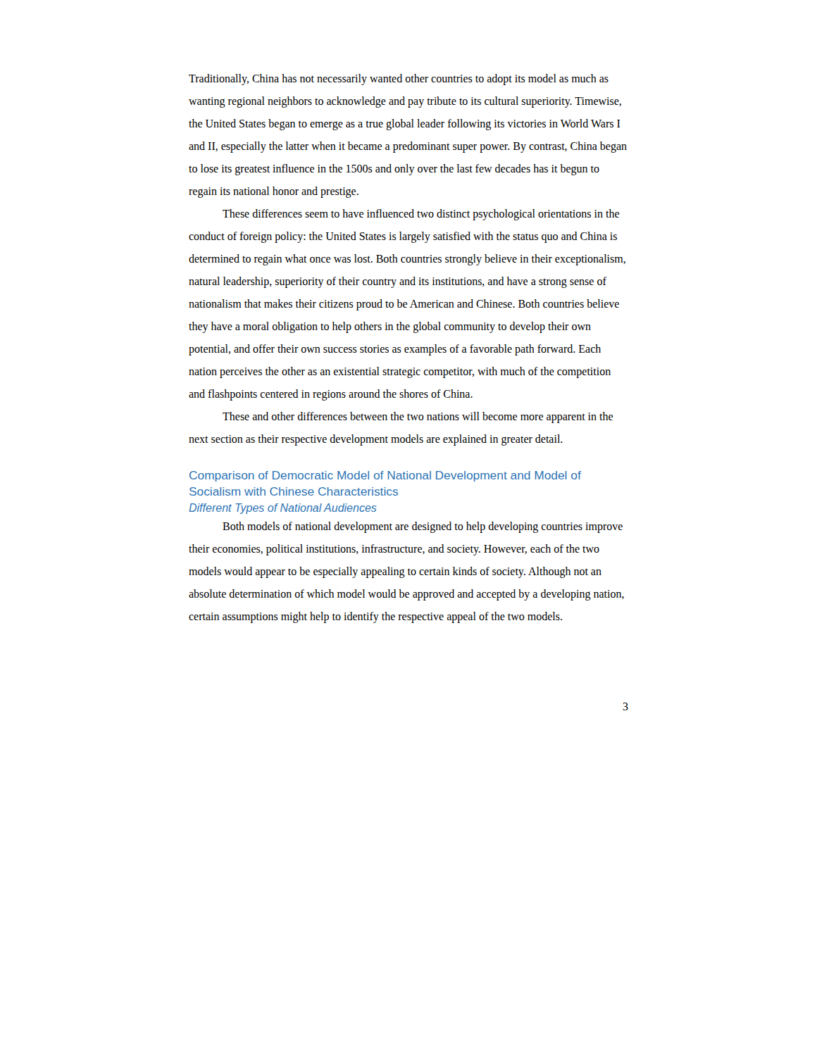Traditionally, China has not necessarily wanted other countries to adopt its model as much as wanting regional neighbors to acknowledge and pay tribute to its cultural superiority. Timewise, the United States began to emerge as a true global leader following its victories in World Wars I and II, especially the latter when it became a predominant super power. By contrast, China began to lose its greatest influence in the 1500s and only over the last few decades has it begun to regain its national honor and prestige.
These differences seem to have influenced two distinct psychological orientations in the conduct of foreign policy: the United States is largely satisfied with the status quo and China is determined to regain what once was lost. Both countries strongly believe in their exceptionalism, natural leadership, superiority of their country and its institutions, and have a strong sense of nationalism that makes their citizens proud to be American and Chinese. Both countries believe they have a moral obligation to help others in the global community to develop their own potential, and offer their own success stories as examples of a favorable path forward. Each nation perceives the other as an existential strategic competitor, with much of the competition and flashpoints centered in regions around the shores of China.
These and other differences between the two nations will become more apparent in the next section as their respective development models are explained in greater detail.
Comparison of Democratic Model of National Development and Model of Socialism with Chinese Characteristics
Different Types of National Audiences
Both models of national development are designed to help developing countries improve their economies, political institutions, infrastructure, and society. However, each of the two models would appear to be especially appealing to certain kinds of society. Although not an absolute determination of which model would be approved and accepted by a developing nation, certain assumptions might help to identify the respective appeal of the two models.
3